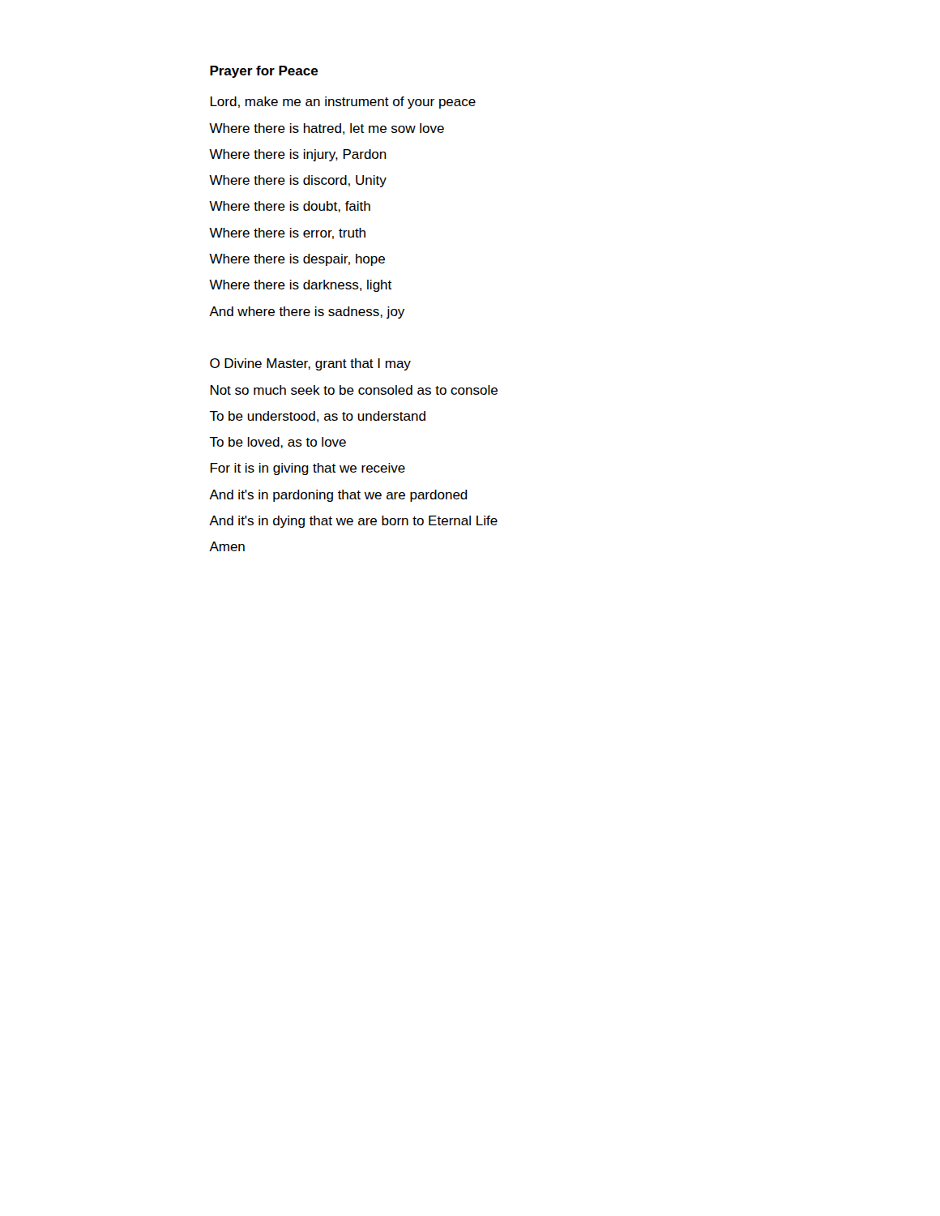Prayer for Peace
Lord, make me an instrument of your peace
Where there is hatred, let me sow love
Where there is injury, Pardon
Where there is discord, Unity
Where there is doubt, faith
Where there is error, truth
Where there is despair, hope
Where there is darkness, light
And where there is sadness, joy
O Divine Master, grant that I may
Not so much seek to be consoled as to console
To be understood, as to understand
To be loved, as to love
For it is in giving that we receive
And it's in pardoning that we are pardoned
And it's in dying that we are born to Eternal Life
Amen